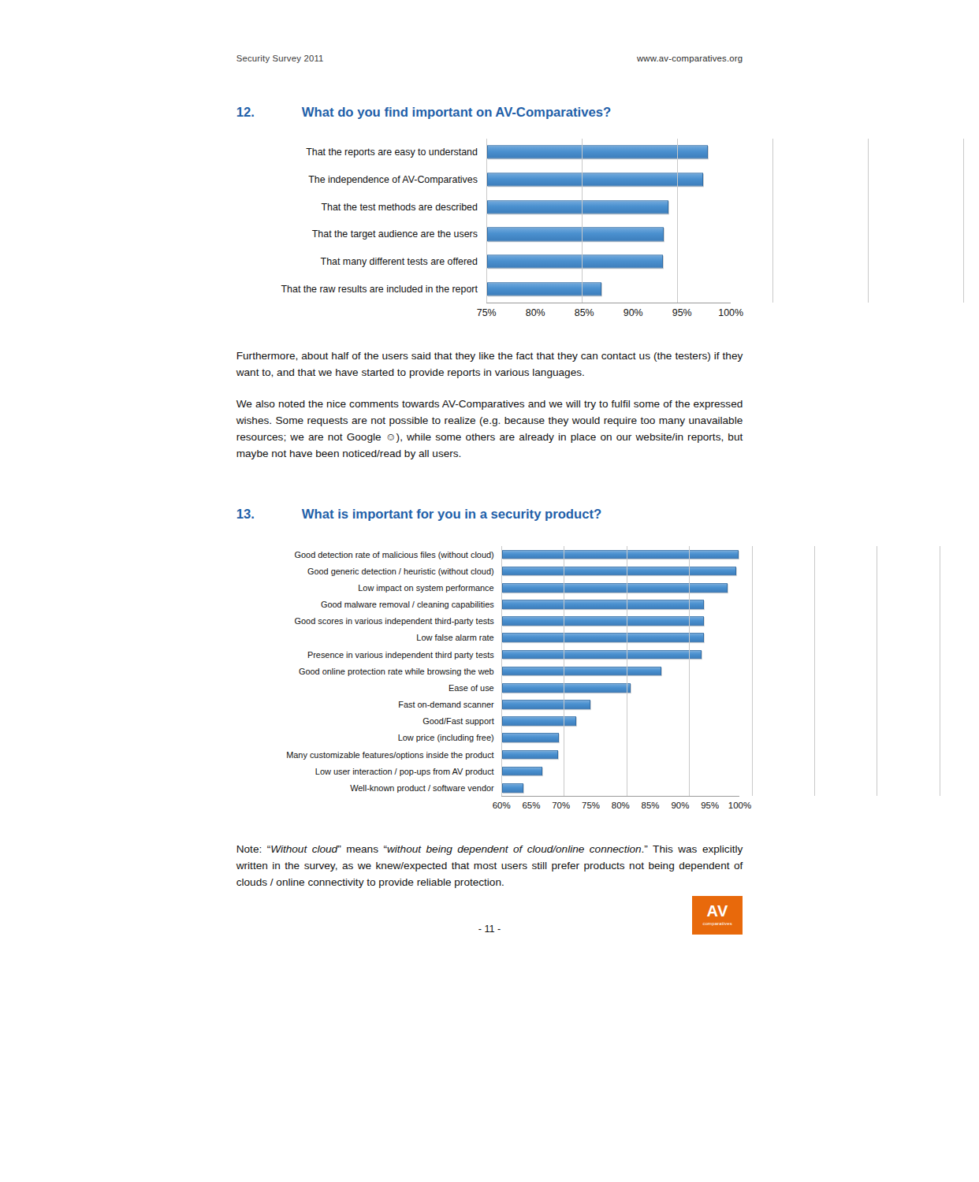Security Survey 2011
www.av-comparatives.org
12. What do you find important on AV-Comparatives?
That the reports are easy to understand
The independence of AV-Comparatives
That the test methods are described
That the target audience are the users
That many different tests are offered
That the raw results are included in the report
75% 80% 85% 90% 95% 100%
Furthermore, about half of the users said that they like the fact that they can contact us (the testers) if they want to, and that we have started to provide reports in various languages.
We also noted the nice comments towards AV-Comparatives and we will try to fulfil some of the expressed wishes. Some requests are not possible to realize (e.g. because they would require too many unavailable resources; we are not Google ☺), while some others are already in place on our website/in reports, but maybe not have been noticed/read by all users.
13. What is important for you in a security product?
Good detection rate of malicious files (without cloud)
Good generic detection / heuristic (without cloud)
Low impact on system performance
Good malware removal / cleaning capabilities
Good scores in various independent third-party tests
Low false alarm rate
Presence in various independent third party tests
Good online protection rate while browsing the web
Ease of use
Fast on-demand scanner
Good/Fast support
Low price (including free)
Many customizable features/options inside the product
Low user interaction / pop-ups from AV product
Well-known product / software vendor
60% 65% 70% 75% 80% 85% 90% 95% 100%
Note: “Without cloud” means “without being dependent of cloud/online connection.” This was explicitly written in the survey, as we knew/expected that most users still prefer products not being dependent of clouds / online connectivity to provide reliable protection.
- 11 -
AV
comparatives